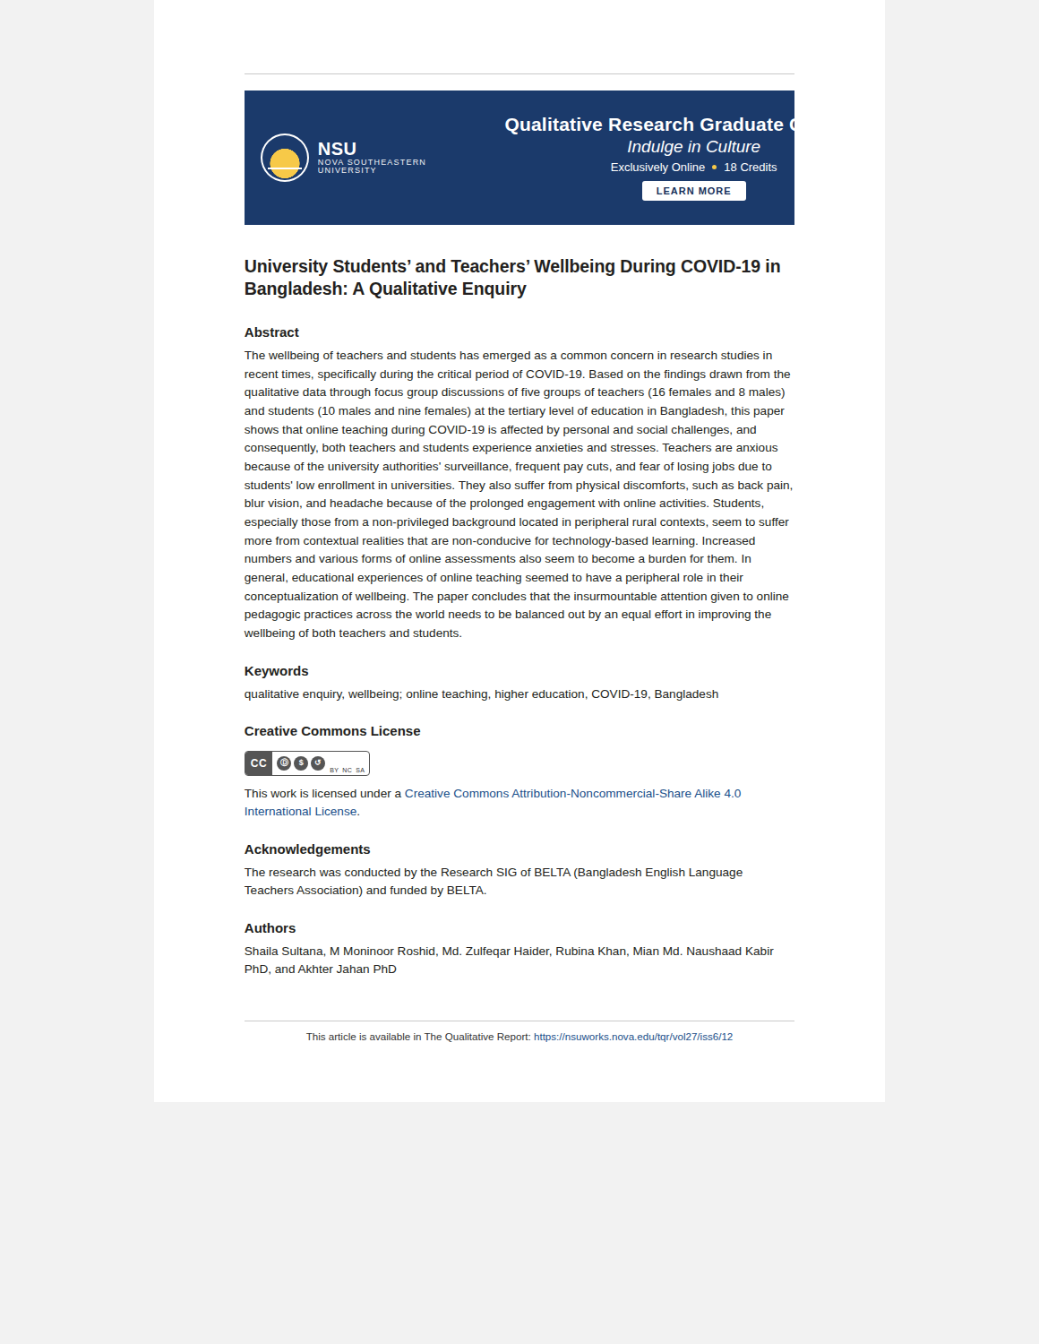NSU
Nova Southeastern
University
Qualitative Research Graduate Certificate
Indulge in Culture
Exclusively Online 18 Credits
Learn More
NOVA SOUTHEA
University Students’ and Teachers’ Wellbeing During COVID-19 in Bangladesh: A Qualitative Enquiry
Abstract
The wellbeing of teachers and students has emerged as a common concern in research studies in recent times, specifically during the critical period of COVID-19. Based on the findings drawn from the qualitative data through focus group discussions of five groups of teachers (16 females and 8 males) and students (10 males and nine females) at the tertiary level of education in Bangladesh, this paper shows that online teaching during COVID-19 is affected by personal and social challenges, and consequently, both teachers and students experience anxieties and stresses. Teachers are anxious because of the university authorities' surveillance, frequent pay cuts, and fear of losing jobs due to students' low enrollment in universities. They also suffer from physical discomforts, such as back pain, blur vision, and headache because of the prolonged engagement with online activities. Students, especially those from a non-privileged background located in peripheral rural contexts, seem to suffer more from contextual realities that are non-conducive for technology-based learning. Increased numbers and various forms of online assessments also seem to become a burden for them. In general, educational experiences of online teaching seemed to have a peripheral role in their conceptualization of wellbeing. The paper concludes that the insurmountable attention given to online pedagogic practices across the world needs to be balanced out by an equal effort in improving the wellbeing of both teachers and students.
Keywords
qualitative enquiry, wellbeing; online teaching, higher education, COVID-19, Bangladesh
Creative Commons License
CC Ⓓ $ ↺ BY NC SA
This work is licensed under a Creative Commons Attribution-Noncommercial-Share Alike 4.0 International License.
Acknowledgements
The research was conducted by the Research SIG of BELTA (Bangladesh English Language Teachers Association) and funded by BELTA.
Authors
Shaila Sultana, M Moninoor Roshid, Md. Zulfeqar Haider, Rubina Khan, Mian Md. Naushaad Kabir PhD, and Akhter Jahan PhD
This article is available in The Qualitative Report: https://nsuworks.nova.edu/tqr/vol27/iss6/12